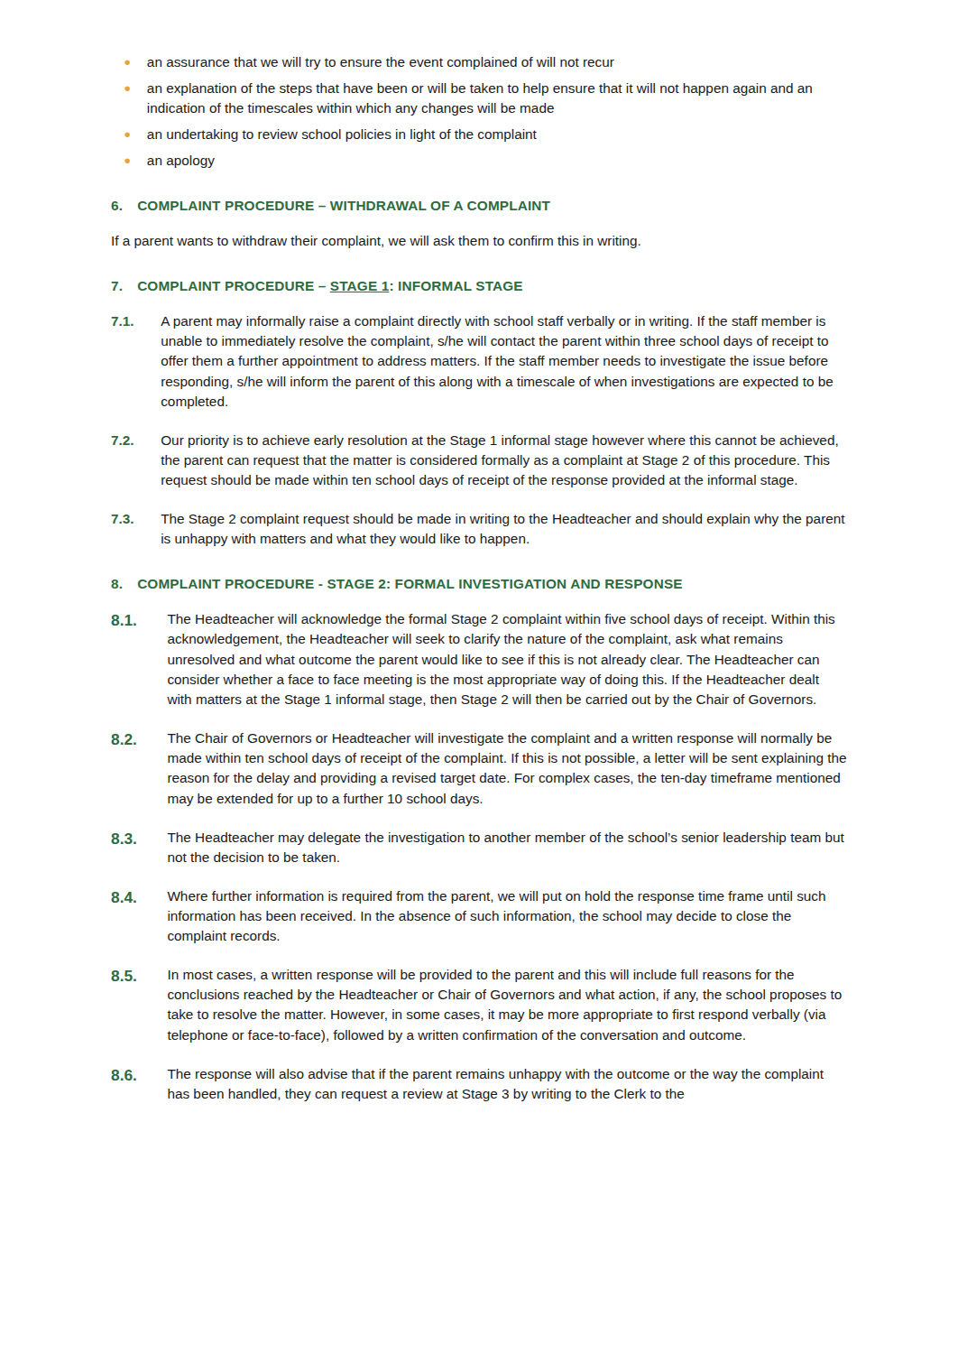an assurance that we will try to ensure the event complained of will not recur
an explanation of the steps that have been or will be taken to help ensure that it will not happen again and an indication of the timescales within which any changes will be made
an undertaking to review school policies in light of the complaint
an apology
6. COMPLAINT PROCEDURE – WITHDRAWAL OF A COMPLAINT
If a parent wants to withdraw their complaint, we will ask them to confirm this in writing.
7. COMPLAINT PROCEDURE – STAGE 1: INFORMAL STAGE
7.1.
A parent may informally raise a complaint directly with school staff verbally or in writing. If the staff member is unable to immediately resolve the complaint, s/he will contact the parent within three school days of receipt to offer them a further appointment to address matters. If the staff member needs to investigate the issue before responding, s/he will inform the parent of this along with a timescale of when investigations are expected to be completed.
7.2.
Our priority is to achieve early resolution at the Stage 1 informal stage however where this cannot be achieved, the parent can request that the matter is considered formally as a complaint at Stage 2 of this procedure. This request should be made within ten school days of receipt of the response provided at the informal stage.
7.3.
The Stage 2 complaint request should be made in writing to the Headteacher and should explain why the parent is unhappy with matters and what they would like to happen.
8. COMPLAINT PROCEDURE - STAGE 2: FORMAL INVESTIGATION AND RESPONSE
8.1.
The Headteacher will acknowledge the formal Stage 2 complaint within five school days of receipt. Within this acknowledgement, the Headteacher will seek to clarify the nature of the complaint, ask what remains unresolved and what outcome the parent would like to see if this is not already clear. The Headteacher can consider whether a face to face meeting is the most appropriate way of doing this. If the Headteacher dealt with matters at the Stage 1 informal stage, then Stage 2 will then be carried out by the Chair of Governors.
8.2.
The Chair of Governors or Headteacher will investigate the complaint and a written response will normally be made within ten school days of receipt of the complaint. If this is not possible, a letter will be sent explaining the reason for the delay and providing a revised target date. For complex cases, the ten-day timeframe mentioned may be extended for up to a further 10 school days.
8.3.
The Headteacher may delegate the investigation to another member of the school’s senior leadership team but not the decision to be taken.
8.4.
Where further information is required from the parent, we will put on hold the response time frame until such information has been received. In the absence of such information, the school may decide to close the complaint records.
8.5.
In most cases, a written response will be provided to the parent and this will include full reasons for the conclusions reached by the Headteacher or Chair of Governors and what action, if any, the school proposes to take to resolve the matter. However, in some cases, it may be more appropriate to first respond verbally (via telephone or face-to-face), followed by a written confirmation of the conversation and outcome.
8.6.
The response will also advise that if the parent remains unhappy with the outcome or the way the complaint has been handled, they can request a review at Stage 3 by writing to the Clerk to the